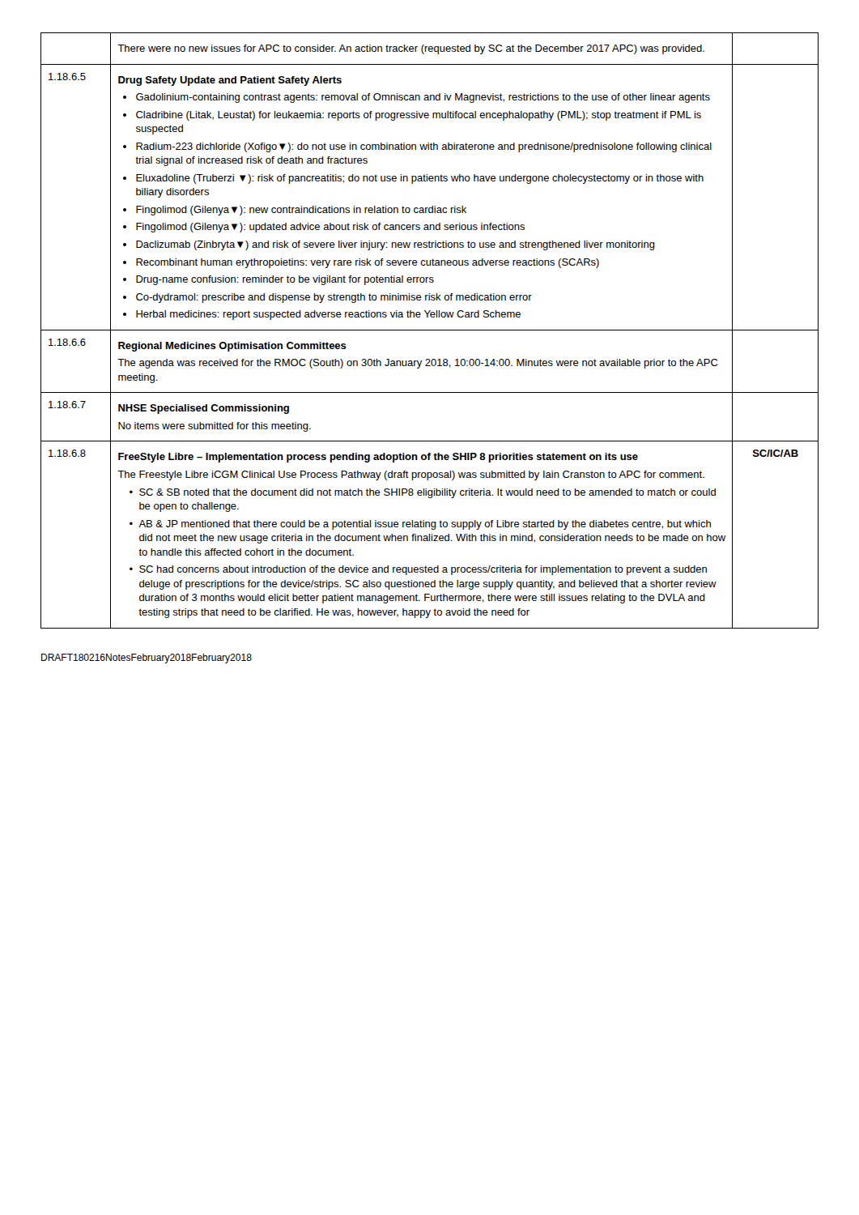| | There were no new issues for APC to consider. An action tracker (requested by SC at the December 2017 APC) was provided. | |
| 1.18.6.5 | Drug Safety Update and Patient Safety Alerts Gadolinium-containing contrast agents: removal of Omniscan and iv Magnevist, restrictions to the use of other linear agents Cladribine (Litak, Leustat) for leukaemia: reports of progressive multifocal encephalopathy (PML); stop treatment if PML is suspected Radium-223 dichloride (Xofigo▼): do not use in combination with abiraterone and prednisone/prednisolone following clinical trial signal of increased risk of death and fractures Eluxadoline (Truberzi ▼): risk of pancreatitis; do not use in patients who have undergone cholecystectomy or in those with biliary disorders Fingolimod (Gilenya▼): new contraindications in relation to cardiac risk Fingolimod (Gilenya▼): updated advice about risk of cancers and serious infections Daclizumab (Zinbryta▼) and risk of severe liver injury: new restrictions to use and strengthened liver monitoring Recombinant human erythropoietins: very rare risk of severe cutaneous adverse reactions (SCARs) Drug-name confusion: reminder to be vigilant for potential errors Co-dydramol: prescribe and dispense by strength to minimise risk of medication error Herbal medicines: report suspected adverse reactions via the Yellow Card Scheme | |
| 1.18.6.6 | Regional Medicines Optimisation Committees The agenda was received for the RMOC (South) on 30th January 2018, 10:00-14:00. Minutes were not available prior to the APC meeting. | |
| 1.18.6.7 | NHSE Specialised Commissioning No items were submitted for this meeting. | |
| 1.18.6.8 | FreeStyle Libre – Implementation process pending adoption of the SHIP 8 priorities statement on its use The Freestyle Libre iCGM Clinical Use Process Pathway (draft proposal) was submitted by Iain Cranston to APC for comment. SC & SB noted that the document did not match the SHIP8 eligibility criteria. It would need to be amended to match or could be open to challenge. AB & JP mentioned that there could be a potential issue relating to supply of Libre started by the diabetes centre, but which did not meet the new usage criteria in the document when finalized. With this in mind, consideration needs to be made on how to handle this affected cohort in the document. SC had concerns about introduction of the device and requested a process/criteria for implementation to prevent a sudden deluge of prescriptions for the device/strips. SC also questioned the large supply quantity, and believed that a shorter review duration of 3 months would elicit better patient management. Furthermore, there were still issues relating to the DVLA and testing strips that need to be clarified. He was, however, happy to avoid the need for | SC/IC/AB |
DRAFT180216NotesFebruary2018February2018